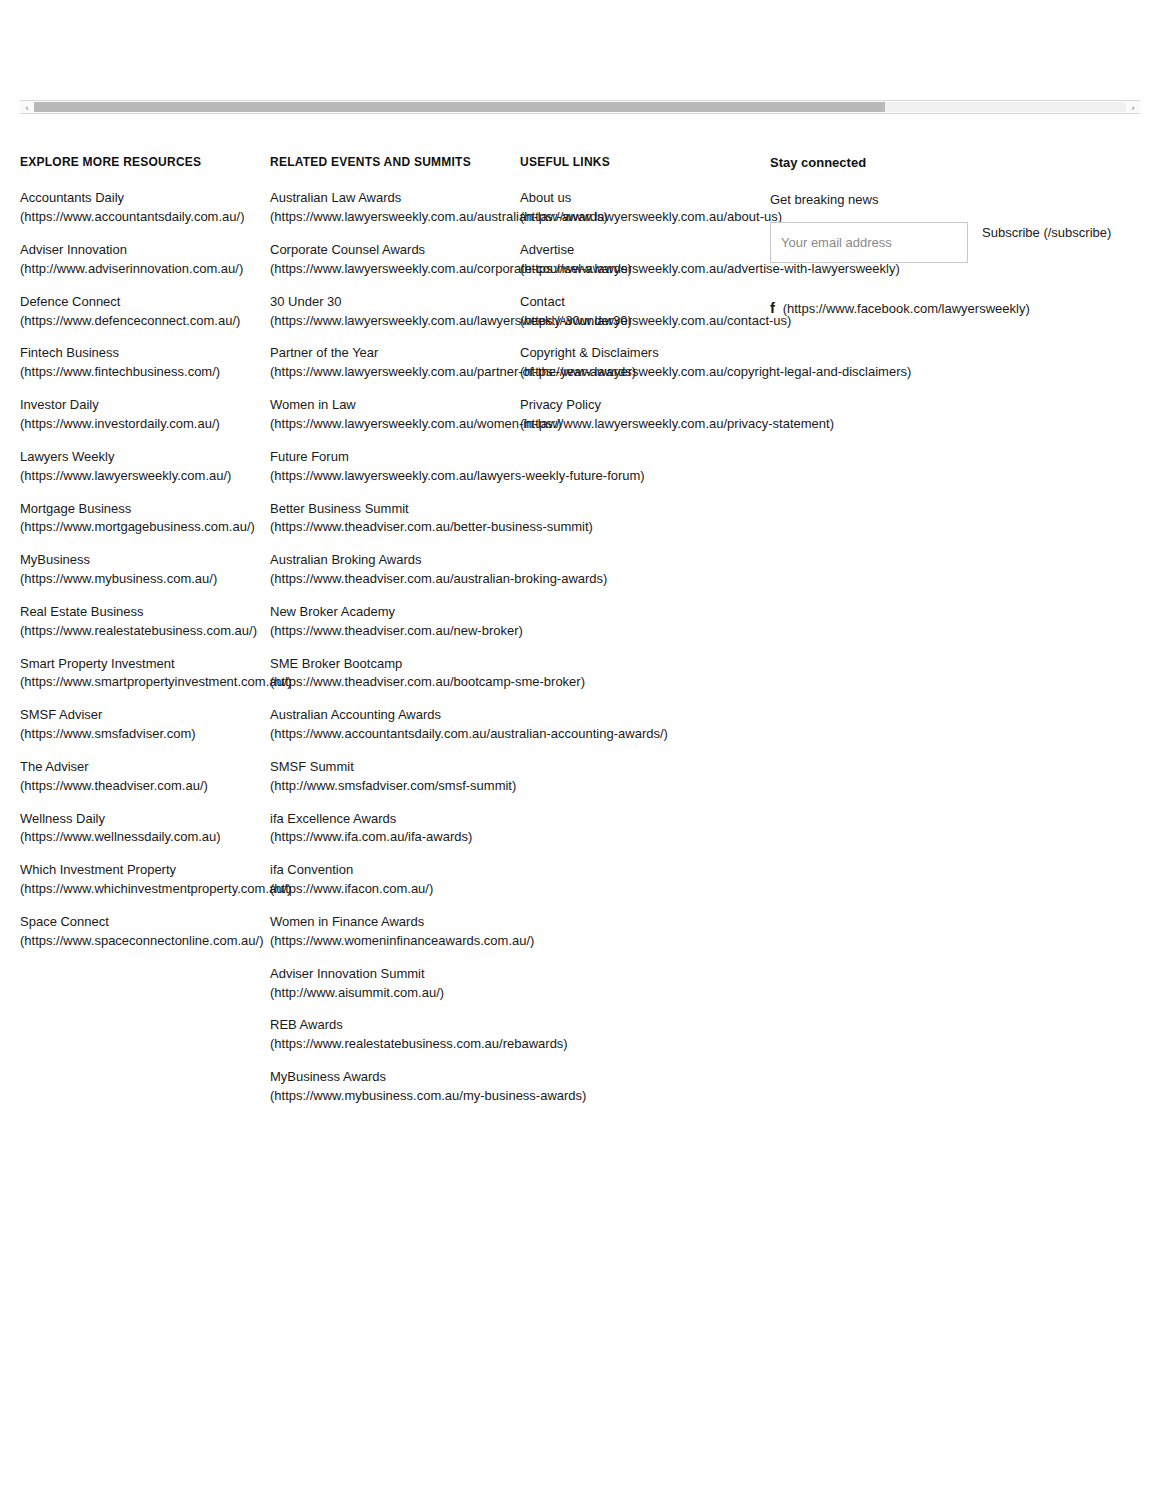‹
›
Explore more resources
Accountants Daily (https://www.accountantsdaily.com.au/)
Adviser Innovation (http://www.adviserinnovation.com.au/)
Defence Connect (https://www.defenceconnect.com.au/)
Fintech Business (https://www.fintechbusiness.com/)
Investor Daily (https://www.investordaily.com.au/)
Lawyers Weekly (https://www.lawyersweekly.com.au/)
Mortgage Business (https://www.mortgagebusiness.com.au/)
MyBusiness (https://www.mybusiness.com.au/)
Real Estate Business (https://www.realestatebusiness.com.au/)
Smart Property Investment (https://www.smartpropertyinvestment.com.au/)
SMSF Adviser (https://www.smsfadviser.com)
The Adviser (https://www.theadviser.com.au/)
Wellness Daily (https://www.wellnessdaily.com.au)
Which Investment Property (https://www.whichinvestmentproperty.com.au/)
Space Connect (https://www.spaceconnectonline.com.au/)
Related events and summits
Australian Law Awards (https://www.lawyersweekly.com.au/australian-law-awards)
Corporate Counsel Awards (https://www.lawyersweekly.com.au/corporate-counsel-awards)
30 Under 30 (https://www.lawyersweekly.com.au/lawyersweekly-30under30)
Partner of the Year (https://www.lawyersweekly.com.au/partner-of-the-year-awards)
Women in Law (https://www.lawyersweekly.com.au/women-in-law)
Future Forum (https://www.lawyersweekly.com.au/lawyers-weekly-future-forum)
Better Business Summit (https://www.theadviser.com.au/better-business-summit)
Australian Broking Awards (https://www.theadviser.com.au/australian-broking-awards)
New Broker Academy (https://www.theadviser.com.au/new-broker)
SME Broker Bootcamp (https://www.theadviser.com.au/bootcamp-sme-broker)
Australian Accounting Awards (https://www.accountantsdaily.com.au/australian-accounting-awards/)
SMSF Summit (http://www.smsfadviser.com/smsf-summit)
ifa Excellence Awards (https://www.ifa.com.au/ifa-awards)
ifa Convention (https://www.ifacon.com.au/)
Women in Finance Awards (https://www.womeninfinanceawards.com.au/)
Adviser Innovation Summit (http://www.aisummit.com.au/)
REB Awards (https://www.realestatebusiness.com.au/rebawards)
MyBusiness Awards (https://www.mybusiness.com.au/my-business-awards)
Useful links
About us (https://www.lawyersweekly.com.au/about-us)
Advertise (https://www.lawyersweekly.com.au/advertise-with-lawyersweekly)
Contact (https://www.lawyersweekly.com.au/contact-us)
Copyright & Disclaimers (https://www.lawyersweekly.com.au/copyright-legal-and-disclaimers)
Privacy Policy (https://www.lawyersweekly.com.au/privacy-statement)
Stay connected
Get breaking news
Your email address Subscribe (/subscribe)
f (https://www.facebook.com/lawyersweekly)